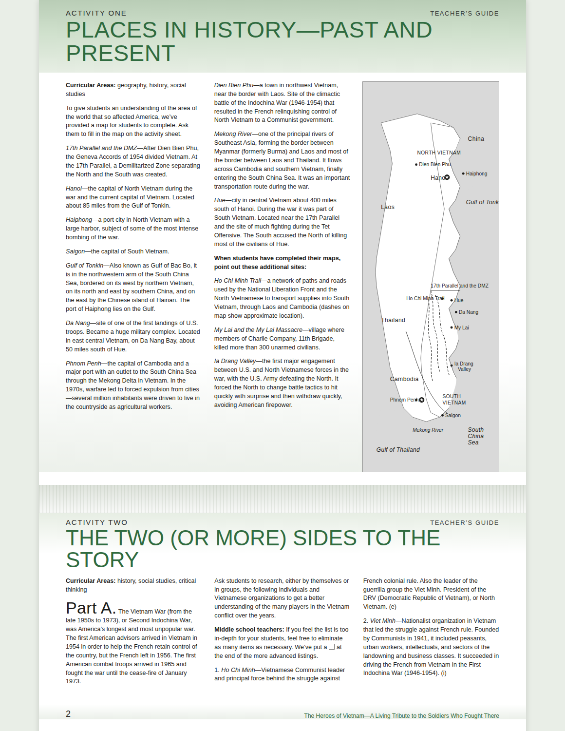Teacher’s Guide
Activity One
Places in History—Past and Present
Curricular Areas: geography, history, social studies
To give students an understanding of the area of the world that so affected America, we’ve provided a map for students to complete. Ask them to fill in the map on the activity sheet.
17th Parallel and the DMZ—After Dien Bien Phu, the Geneva Accords of 1954 divided Vietnam. At the 17th Parallel, a Demilitarized Zone separating the North and the South was created.
Hanoi—the capital of North Vietnam during the war and the current capital of Vietnam. Located about 85 miles from the Gulf of Tonkin.
Haiphong—a port city in North Vietnam with a large harbor, subject of some of the most intense bombing of the war.
Saigon—the capital of South Vietnam.
Gulf of Tonkin—Also known as Gulf of Bac Bo, it is in the northwestern arm of the South China Sea, bordered on its west by northern Vietnam, on its north and east by southern China, and on the east by the Chinese island of Hainan. The port of Haiphong lies on the Gulf.
Da Nang—site of one of the first landings of U.S. troops. Became a huge military complex. Located in east central Vietnam, on Da Nang Bay, about 50 miles south of Hue.
Phnom Penh—the capital of Cambodia and a major port with an outlet to the South China Sea through the Mekong Delta in Vietnam. In the 1970s, warfare led to forced expulsion from cities—several million inhabitants were driven to live in the countryside as agricultural workers.
Dien Bien Phu—a town in northwest Vietnam, near the border with Laos. Site of the climactic battle of the Indochina War (1946-1954) that resulted in the French relinquishing control of North Vietnam to a Communist government.
Mekong River—one of the principal rivers of Southeast Asia, forming the border between Myanmar (formerly Burma) and Laos and most of the border between Laos and Thailand. It flows across Cambodia and southern Vietnam, finally entering the South China Sea. It was an important transportation route during the war.
Hue—city in central Vietnam about 400 miles south of Hanoi. During the war it was part of South Vietnam. Located near the 17th Parallel and the site of much fighting during the Tet Offensive. The South accused the North of killing most of the civilians of Hue.
When students have completed their maps, point out these additional sites:
Ho Chi Minh Trail—a network of paths and roads used by the National Liberation Front and the North Vietnamese to transport supplies into South Vietnam, through Laos and Cambodia (dashes on map show approximate location).
My Lai and the My Lai Massacre—village where members of Charlie Company, 11th Brigade, killed more than 300 unarmed civilians.
Ia Drang Valley—the first major engagement between U.S. and North Vietnamese forces in the war, with the U.S. Army defeating the North. It forced the North to change battle tactics to hit quickly with surprise and then withdraw quickly, avoiding American firepower.
China NORTH VIETNAM Dien Bien Phu Hanoi Haiphong Gulf of Tonkin Laos 17th Parallel and the DMZ Ho Chi Minh Trail Hue Da Nang Thailand My Lai Ia Drang Valley Cambodia Phnom Penh SOUTH VIETNAM Saigon Mekong River South China Sea Gulf of Thailand
Teacher’s Guide
Activity Two
The Two (or More) Sides to the Story
Curricular Areas: history, social studies, critical thinking
Part A. The Vietnam War (from the late 1950s to 1973), or Second Indochina War, was America’s longest and most unpopular war. The first American advisors arrived in Vietnam in 1954 in order to help the French retain control of the country, but the French left in 1956. The first American combat troops arrived in 1965 and fought the war until the cease-fire of January 1973.
Ask students to research, either by themselves or in groups, the following individuals and Vietnamese organizations to get a better understanding of the many players in the Vietnam conflict over the years.
Middle school teachers: If you feel the list is too in-depth for your students, feel free to eliminate as many items as necessary. We’ve put a at the end of the more advanced listings.
1. Ho Chi Minh—Vietnamese Communist leader and principal force behind the struggle against
French colonial rule. Also the leader of the guerrilla group the Viet Minh. President of the DRV (Democratic Republic of Vietnam), or North Vietnam. (e)
2. Viet Minh—Nationalist organization in Vietnam that led the struggle against French rule. Founded by Communists in 1941, it included peasants, urban workers, intellectuals, and sectors of the landowning and business classes. It succeeded in driving the French from Vietnam in the First Indochina War (1946-1954). (i)
2
The Heroes of Vietnam—A Living Tribute to the Soldiers Who Fought There